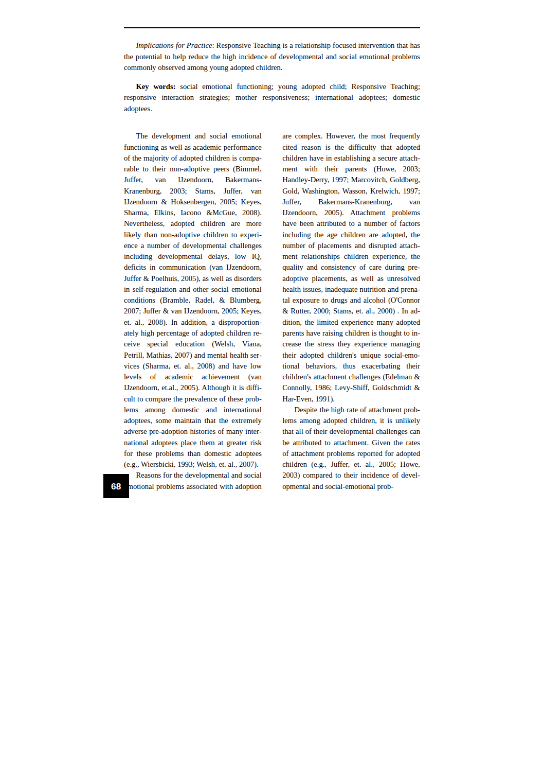Implications for Practice: Responsive Teaching is a relationship focused intervention that has the potential to help reduce the high incidence of developmental and social emotional problems commonly observed among young adopted children.
Key words: social emotional functioning; young adopted child; Responsive Teaching; responsive interaction strategies; mother responsiveness; international adoptees; domestic adoptees.
The development and social emotional functioning as well as academic performance of the majority of adopted children is comparable to their non-adoptive peers (Bimmel, Juffer, van IJzendoorn, Bakermans-Kranenburg, 2003; Stams, Juffer, van IJzendoorn & Hoksenbergen, 2005; Keyes, Sharma, Elkins, Iacono &McGue, 2008). Nevertheless, adopted children are more likely than non-adoptive children to experience a number of developmental challenges including developmental delays, low IQ, deficits in communication (van IJzendoorn, Juffer & Poelhuis, 2005), as well as disorders in self-regulation and other social emotional conditions (Bramble, Radel, & Blumberg, 2007; Juffer & van IJzendoorn, 2005; Keyes, et. al., 2008). In addition, a disproportionately high percentage of adopted children receive special education (Welsh, Viana, Petrill, Mathias, 2007) and mental health services (Sharma, et. al., 2008) and have low levels of academic achievement (van IJzendoorn, et.al., 2005). Although it is difficult to compare the prevalence of these problems among domestic and international adoptees, some maintain that the extremely adverse pre-adoption histories of many international adoptees place them at greater risk for these problems than domestic adoptees (e.g., Wiersbicki, 1993; Welsh, et. al., 2007).
Reasons for the developmental and social emotional problems associated with adoption are complex. However, the most frequently cited reason is the difficulty that adopted children have in establishing a secure attachment with their parents (Howe, 2003; Handley-Derry, 1997; Marcovitch, Goldberg, Gold, Washington, Wasson, Krelwich, 1997; Juffer, Bakermans-Kranenburg, van IJzendoorn, 2005). Attachment problems have been attributed to a number of factors including the age children are adopted, the number of placements and disrupted attachment relationships children experience, the quality and consistency of care during pre-adoptive placements, as well as unresolved health issues, inadequate nutrition and prenatal exposure to drugs and alcohol (O'Connor & Rutter, 2000; Stams, et. al., 2000) . In addition, the limited experience many adopted parents have raising children is thought to increase the stress they experience managing their adopted children's unique social-emotional behaviors, thus exacerbating their children's attachment challenges (Edelman & Connolly, 1986; Levy-Shiff, Goldschmidt & Har-Even, 1991).
Despite the high rate of attachment problems among adopted children, it is unlikely that all of their developmental challenges can be attributed to attachment. Given the rates of attachment problems reported for adopted children (e.g., Juffer, et. al., 2005; Howe, 2003) compared to their incidence of developmental and social-emotional prob-
68